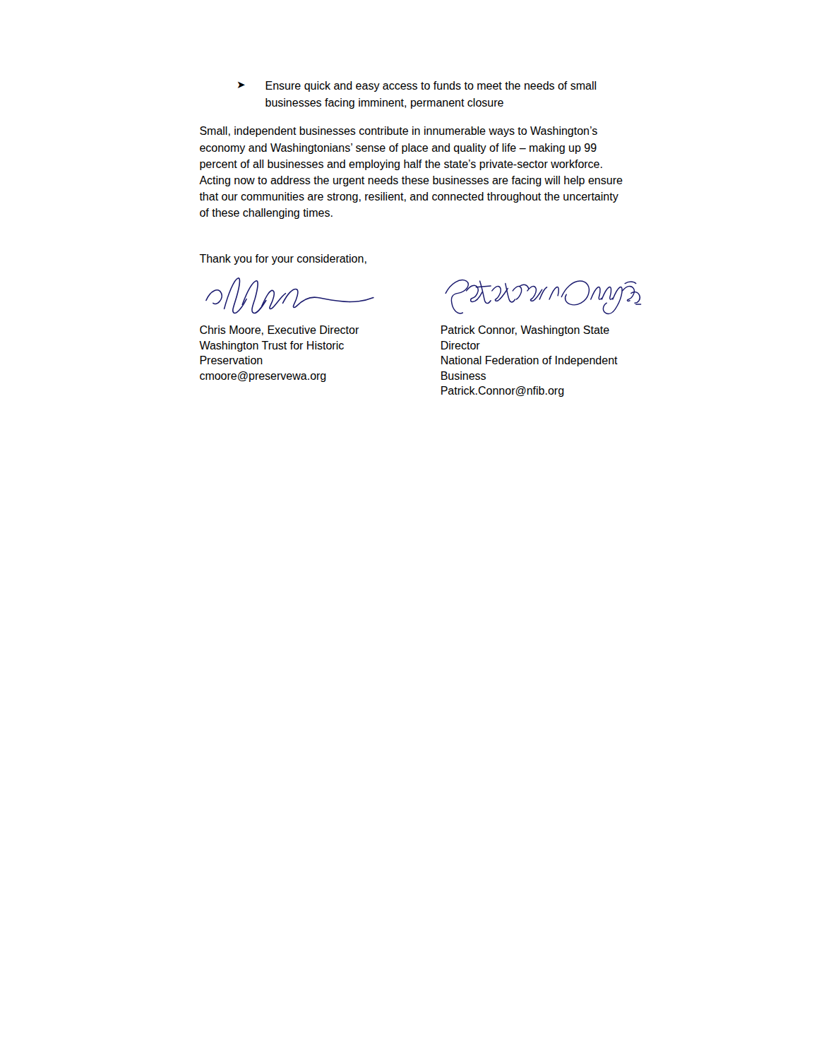Ensure quick and easy access to funds to meet the needs of small businesses facing imminent, permanent closure
Small, independent businesses contribute in innumerable ways to Washington’s economy and Washingtonians’ sense of place and quality of life – making up 99 percent of all businesses and employing half the state’s private-sector workforce. Acting now to address the urgent needs these businesses are facing will help ensure that our communities are strong, resilient, and connected throughout the uncertainty of these challenging times.
Thank you for your consideration,
| Chris Moore, Executive Director Washington Trust for Historic Preservation cmoore@preservewa.org | Patrick Connor, Washington State Director National Federation of Independent Business Patrick.Connor@nfib.org |